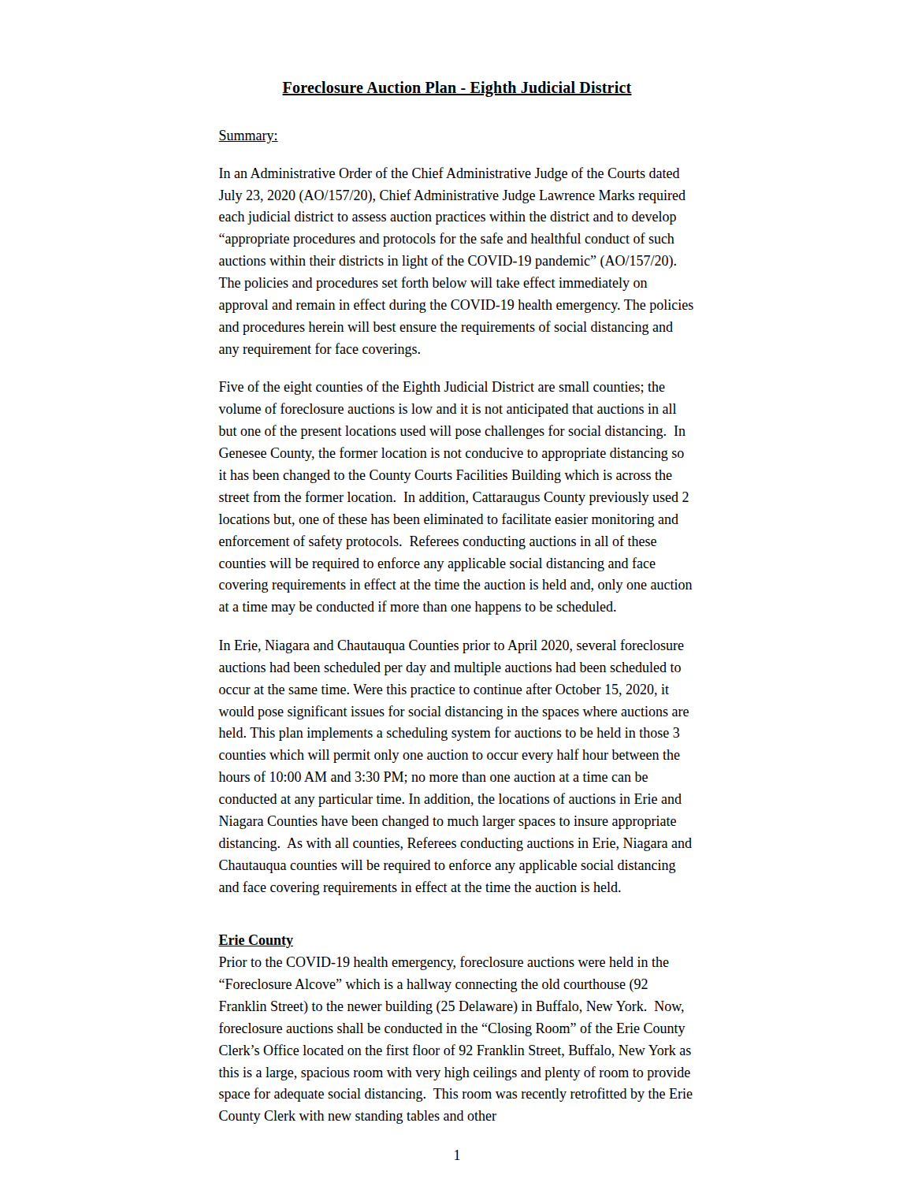Foreclosure Auction Plan - Eighth Judicial District
Summary:
In an Administrative Order of the Chief Administrative Judge of the Courts dated July 23, 2020 (AO/157/20), Chief Administrative Judge Lawrence Marks required each judicial district to assess auction practices within the district and to develop “appropriate procedures and protocols for the safe and healthful conduct of such auctions within their districts in light of the COVID-19 pandemic” (AO/157/20). The policies and procedures set forth below will take effect immediately on approval and remain in effect during the COVID-19 health emergency. The policies and procedures herein will best ensure the requirements of social distancing and any requirement for face coverings.
Five of the eight counties of the Eighth Judicial District are small counties; the volume of foreclosure auctions is low and it is not anticipated that auctions in all but one of the present locations used will pose challenges for social distancing. In Genesee County, the former location is not conducive to appropriate distancing so it has been changed to the County Courts Facilities Building which is across the street from the former location. In addition, Cattaraugus County previously used 2 locations but, one of these has been eliminated to facilitate easier monitoring and enforcement of safety protocols. Referees conducting auctions in all of these counties will be required to enforce any applicable social distancing and face covering requirements in effect at the time the auction is held and, only one auction at a time may be conducted if more than one happens to be scheduled.
In Erie, Niagara and Chautauqua Counties prior to April 2020, several foreclosure auctions had been scheduled per day and multiple auctions had been scheduled to occur at the same time. Were this practice to continue after October 15, 2020, it would pose significant issues for social distancing in the spaces where auctions are held. This plan implements a scheduling system for auctions to be held in those 3 counties which will permit only one auction to occur every half hour between the hours of 10:00 AM and 3:30 PM; no more than one auction at a time can be conducted at any particular time. In addition, the locations of auctions in Erie and Niagara Counties have been changed to much larger spaces to insure appropriate distancing. As with all counties, Referees conducting auctions in Erie, Niagara and Chautauqua counties will be required to enforce any applicable social distancing and face covering requirements in effect at the time the auction is held.
Erie County
Prior to the COVID-19 health emergency, foreclosure auctions were held in the “Foreclosure Alcove” which is a hallway connecting the old courthouse (92 Franklin Street) to the newer building (25 Delaware) in Buffalo, New York. Now, foreclosure auctions shall be conducted in the “Closing Room” of the Erie County Clerk’s Office located on the first floor of 92 Franklin Street, Buffalo, New York as this is a large, spacious room with very high ceilings and plenty of room to provide space for adequate social distancing. This room was recently retrofitted by the Erie County Clerk with new standing tables and other
1